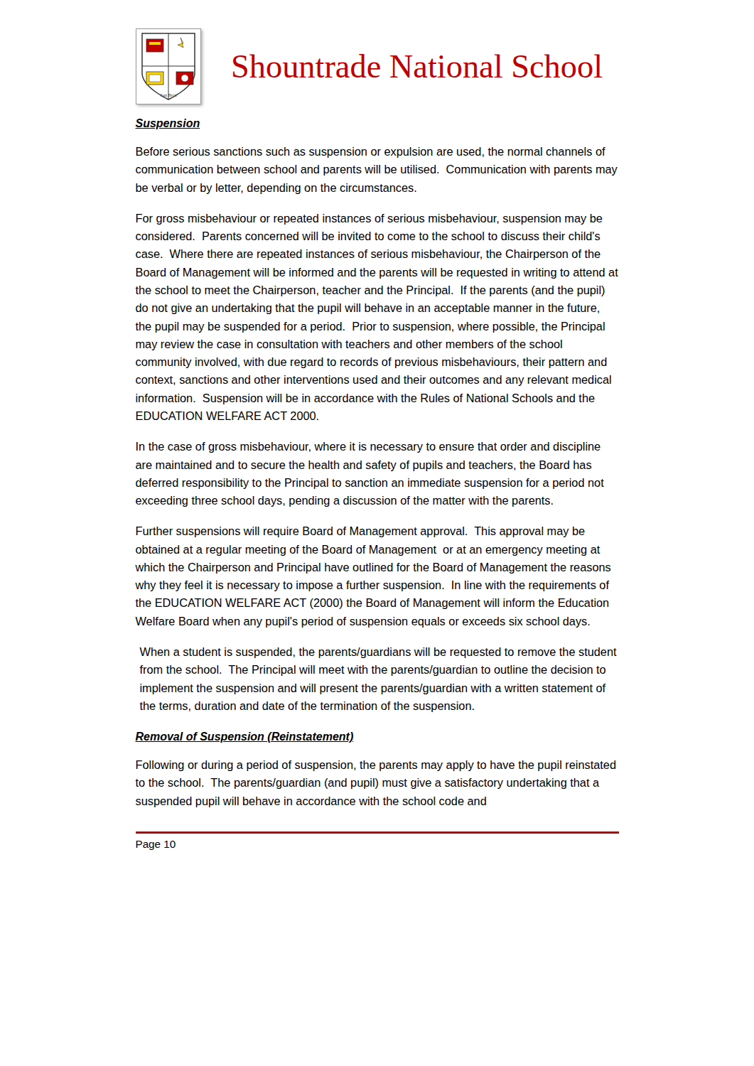Sun Bród
Shountrade National School
Suspension
Before serious sanctions such as suspension or expulsion are used, the normal channels of communication between school and parents will be utilised. Communication with parents may be verbal or by letter, depending on the circumstances.
For gross misbehaviour or repeated instances of serious misbehaviour, suspension may be considered. Parents concerned will be invited to come to the school to discuss their child's case. Where there are repeated instances of serious misbehaviour, the Chairperson of the Board of Management will be informed and the parents will be requested in writing to attend at the school to meet the Chairperson, teacher and the Principal. If the parents (and the pupil) do not give an undertaking that the pupil will behave in an acceptable manner in the future, the pupil may be suspended for a period. Prior to suspension, where possible, the Principal may review the case in consultation with teachers and other members of the school community involved, with due regard to records of previous misbehaviours, their pattern and context, sanctions and other interventions used and their outcomes and any relevant medical information. Suspension will be in accordance with the Rules of National Schools and the EDUCATION WELFARE ACT 2000.
In the case of gross misbehaviour, where it is necessary to ensure that order and discipline are maintained and to secure the health and safety of pupils and teachers, the Board has deferred responsibility to the Principal to sanction an immediate suspension for a period not exceeding three school days, pending a discussion of the matter with the parents.
Further suspensions will require Board of Management approval. This approval may be obtained at a regular meeting of the Board of Management or at an emergency meeting at which the Chairperson and Principal have outlined for the Board of Management the reasons why they feel it is necessary to impose a further suspension. In line with the requirements of the EDUCATION WELFARE ACT (2000) the Board of Management will inform the Education Welfare Board when any pupil's period of suspension equals or exceeds six school days.
When a student is suspended, the parents/guardians will be requested to remove the student from the school. The Principal will meet with the parents/guardian to outline the decision to implement the suspension and will present the parents/guardian with a written statement of the terms, duration and date of the termination of the suspension.
Removal of Suspension (Reinstatement)
Following or during a period of suspension, the parents may apply to have the pupil reinstated to the school. The parents/guardian (and pupil) must give a satisfactory undertaking that a suspended pupil will behave in accordance with the school code and
Page 10